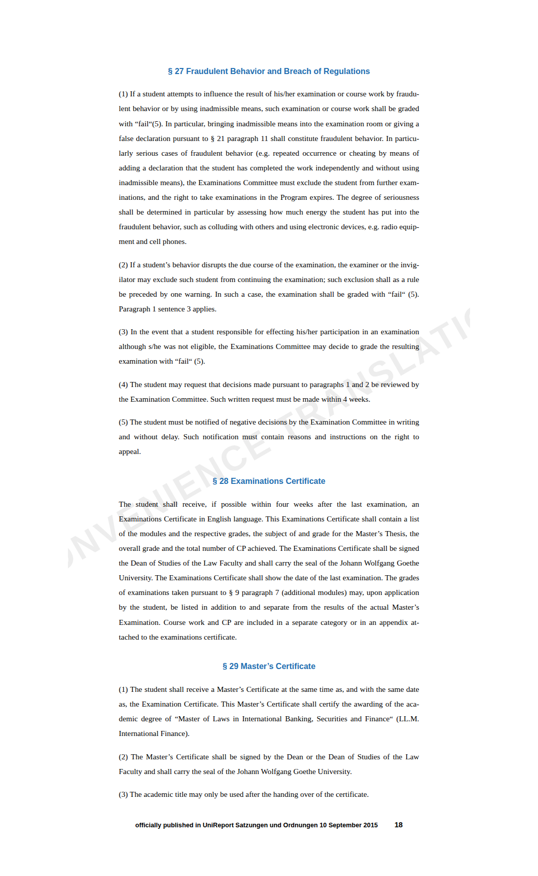CONVENIENCE TRANSLATION ONLY
§ 27 Fraudulent Behavior and Breach of Regulations
(1) If a student attempts to influence the result of his/her examination or course work by fraudulent behavior or by using inadmissible means, such examination or course work shall be graded with “fail“(5). In particular, bringing inadmissible means into the examination room or giving a false declaration pursuant to § 21 paragraph 11 shall constitute fraudulent behavior. In particularly serious cases of fraudulent behavior (e.g. repeated occurrence or cheating by means of adding a declaration that the student has completed the work independently and without using inadmissible means), the Examinations Committee must exclude the student from further examinations, and the right to take examinations in the Program expires. The degree of seriousness shall be determined in particular by assessing how much energy the student has put into the fraudulent behavior, such as colluding with others and using electronic devices, e.g. radio equipment and cell phones.
(2) If a student’s behavior disrupts the due course of the examination, the examiner or the invigilator may exclude such student from continuing the examination; such exclusion shall as a rule be preceded by one warning. In such a case, the examination shall be graded with “fail“ (5). Paragraph 1 sentence 3 applies.
(3) In the event that a student responsible for effecting his/her participation in an examination although s/he was not eligible, the Examinations Committee may decide to grade the resulting examination with “fail“ (5).
(4) The student may request that decisions made pursuant to paragraphs 1 and 2 be reviewed by the Examination Committee. Such written request must be made within 4 weeks.
(5) The student must be notified of negative decisions by the Examination Committee in writing and without delay. Such notification must contain reasons and instructions on the right to appeal.
§ 28 Examinations Certificate
The student shall receive, if possible within four weeks after the last examination, an Examinations Certificate in English language. This Examinations Certificate shall contain a list of the modules and the respective grades, the subject of and grade for the Master’s Thesis, the overall grade and the total number of CP achieved. The Examinations Certificate shall be signed the Dean of Studies of the Law Faculty and shall carry the seal of the Johann Wolfgang Goethe University. The Examinations Certificate shall show the date of the last examination. The grades of examinations taken pursuant to § 9 paragraph 7 (additional modules) may, upon application by the student, be listed in addition to and separate from the results of the actual Master’s Examination. Course work and CP are included in a separate category or in an appendix attached to the examinations certificate.
§ 29 Master’s Certificate
(1) The student shall receive a Master’s Certificate at the same time as, and with the same date as, the Examination Certificate. This Master’s Certificate shall certify the awarding of the academic degree of “Master of Laws in International Banking, Securities and Finance“ (LL.M. International Finance).
(2) The Master’s Certificate shall be signed by the Dean or the Dean of Studies of the Law Faculty and shall carry the seal of the Johann Wolfgang Goethe University.
(3) The academic title may only be used after the handing over of the certificate.
officially published in UniReport Satzungen und Ordnungen 10 September 2015 18